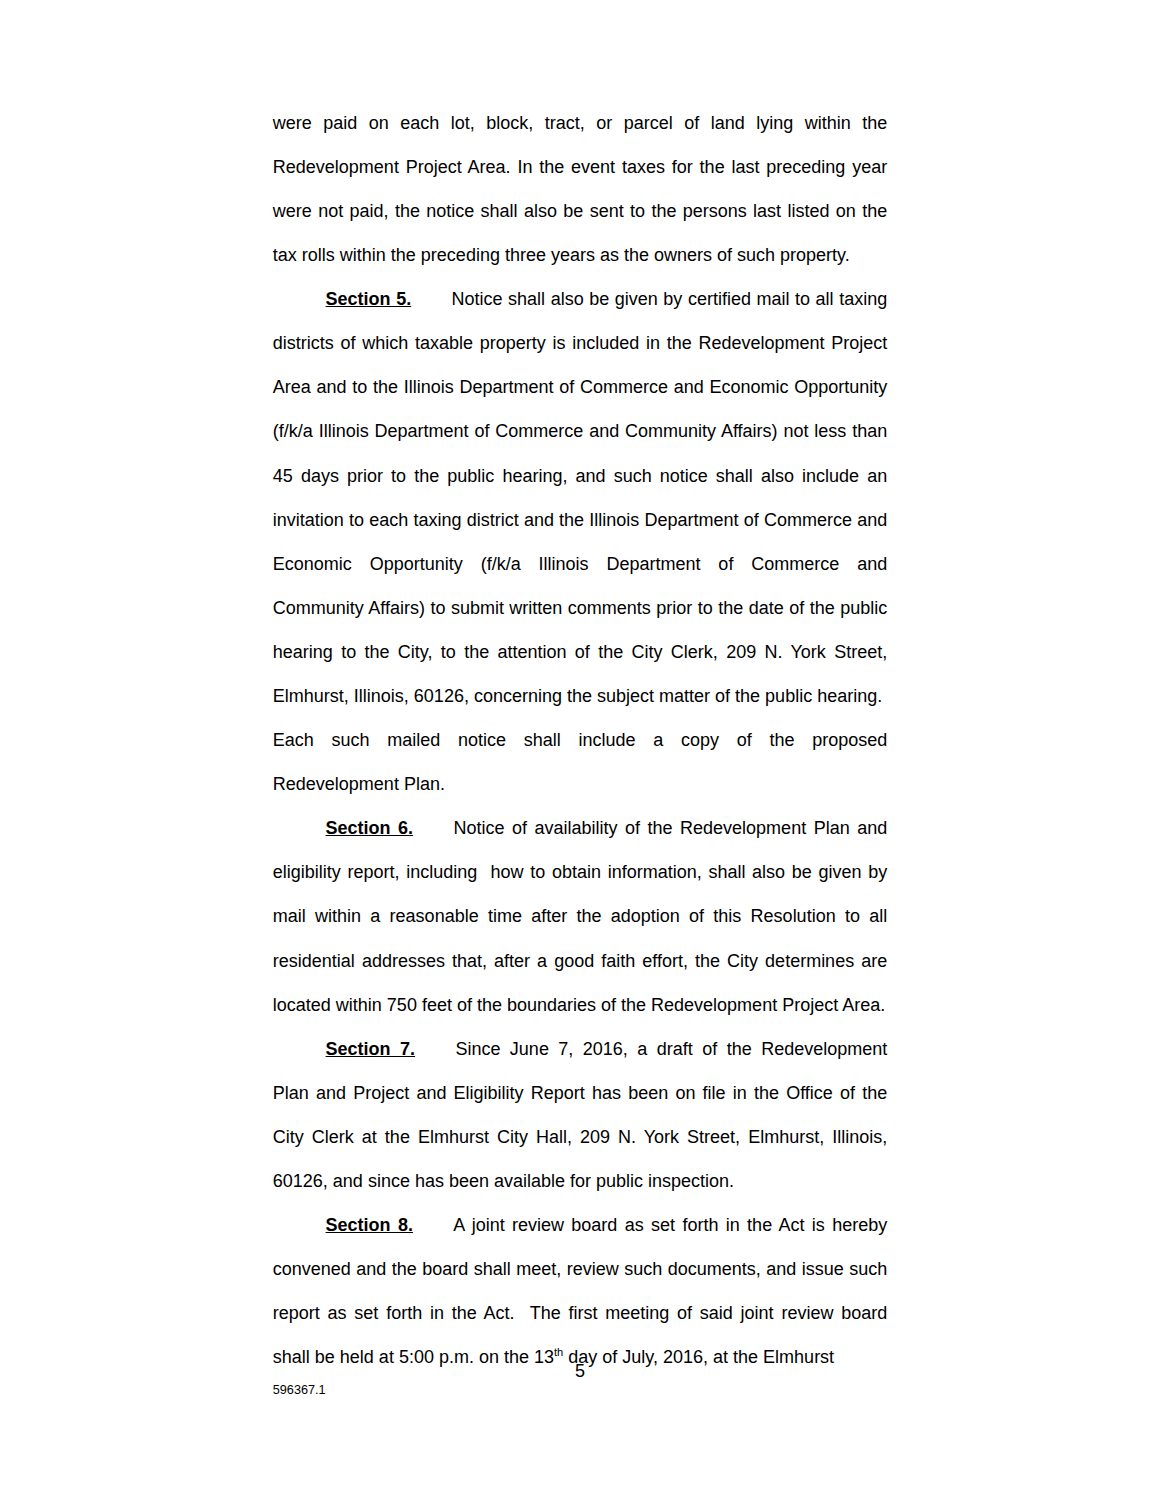were paid on each lot, block, tract, or parcel of land lying within the Redevelopment Project Area. In the event taxes for the last preceding year were not paid, the notice shall also be sent to the persons last listed on the tax rolls within the preceding three years as the owners of such property.
Section 5. Notice shall also be given by certified mail to all taxing districts of which taxable property is included in the Redevelopment Project Area and to the Illinois Department of Commerce and Economic Opportunity (f/k/a Illinois Department of Commerce and Community Affairs) not less than 45 days prior to the public hearing, and such notice shall also include an invitation to each taxing district and the Illinois Department of Commerce and Economic Opportunity (f/k/a Illinois Department of Commerce and Community Affairs) to submit written comments prior to the date of the public hearing to the City, to the attention of the City Clerk, 209 N. York Street, Elmhurst, Illinois, 60126, concerning the subject matter of the public hearing. Each such mailed notice shall include a copy of the proposed Redevelopment Plan.
Section 6. Notice of availability of the Redevelopment Plan and eligibility report, including how to obtain information, shall also be given by mail within a reasonable time after the adoption of this Resolution to all residential addresses that, after a good faith effort, the City determines are located within 750 feet of the boundaries of the Redevelopment Project Area.
Section 7. Since June 7, 2016, a draft of the Redevelopment Plan and Project and Eligibility Report has been on file in the Office of the City Clerk at the Elmhurst City Hall, 209 N. York Street, Elmhurst, Illinois, 60126, and since has been available for public inspection.
Section 8. A joint review board as set forth in the Act is hereby convened and the board shall meet, review such documents, and issue such report as set forth in the Act. The first meeting of said joint review board shall be held at 5:00 p.m. on the 13th day of July, 2016, at the Elmhurst
5
596367.1